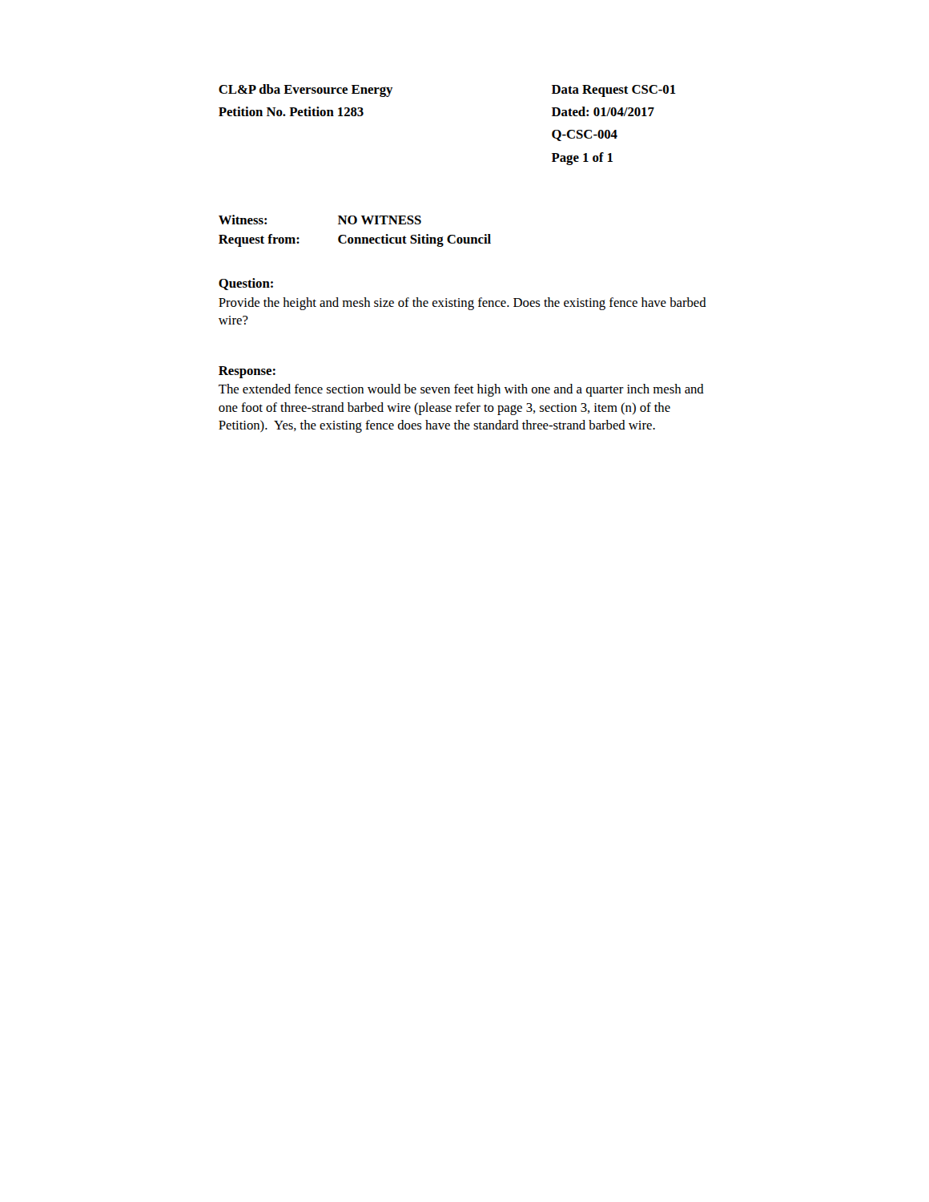CL&P dba Eversource Energy
Petition No. Petition 1283
Data Request CSC-01
Dated: 01/04/2017
Q-CSC-004
Page 1 of 1
Witness: NO WITNESS
Request from: Connecticut Siting Council
Question:
Provide the height and mesh size of the existing fence. Does the existing fence have barbed wire?
Response:
The extended fence section would be seven feet high with one and a quarter inch mesh and one foot of three-strand barbed wire (please refer to page 3, section 3, item (n) of the Petition). Yes, the existing fence does have the standard three-strand barbed wire.